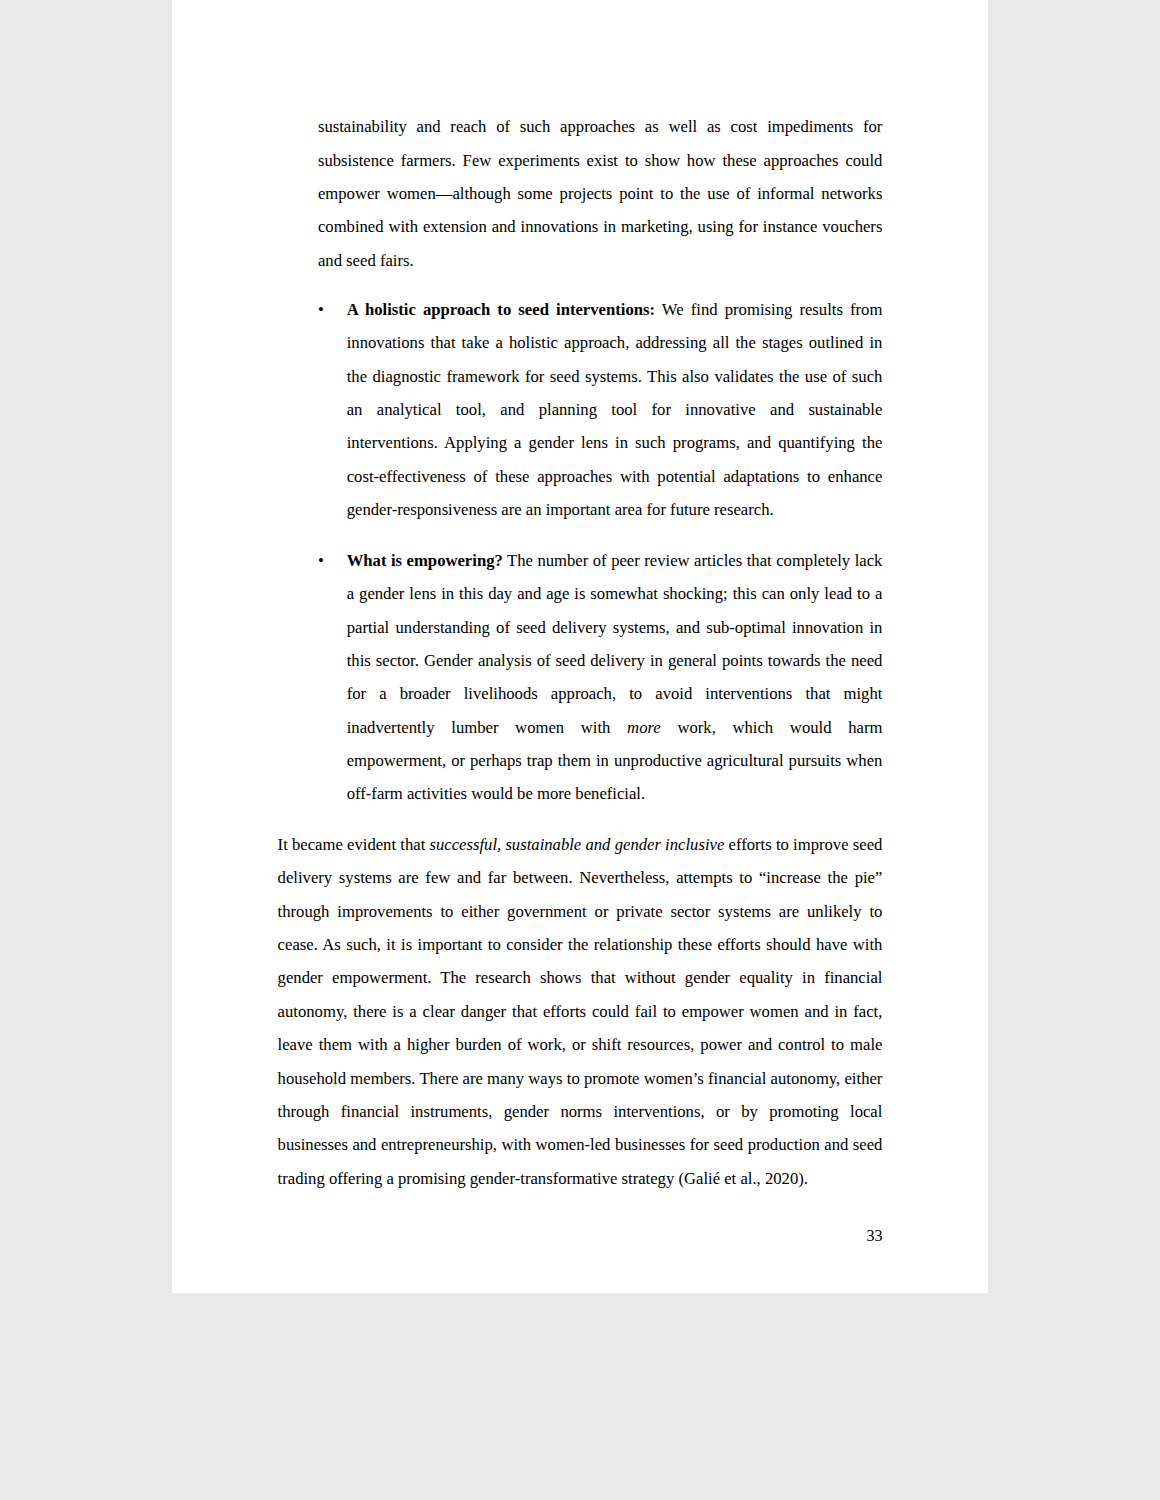sustainability and reach of such approaches as well as cost impediments for subsistence farmers. Few experiments exist to show how these approaches could empower women—although some projects point to the use of informal networks combined with extension and innovations in marketing, using for instance vouchers and seed fairs.
A holistic approach to seed interventions: We find promising results from innovations that take a holistic approach, addressing all the stages outlined in the diagnostic framework for seed systems. This also validates the use of such an analytical tool, and planning tool for innovative and sustainable interventions. Applying a gender lens in such programs, and quantifying the cost-effectiveness of these approaches with potential adaptations to enhance gender-responsiveness are an important area for future research.
What is empowering? The number of peer review articles that completely lack a gender lens in this day and age is somewhat shocking; this can only lead to a partial understanding of seed delivery systems, and sub-optimal innovation in this sector. Gender analysis of seed delivery in general points towards the need for a broader livelihoods approach, to avoid interventions that might inadvertently lumber women with more work, which would harm empowerment, or perhaps trap them in unproductive agricultural pursuits when off-farm activities would be more beneficial.
It became evident that successful, sustainable and gender inclusive efforts to improve seed delivery systems are few and far between. Nevertheless, attempts to “increase the pie” through improvements to either government or private sector systems are unlikely to cease. As such, it is important to consider the relationship these efforts should have with gender empowerment. The research shows that without gender equality in financial autonomy, there is a clear danger that efforts could fail to empower women and in fact, leave them with a higher burden of work, or shift resources, power and control to male household members. There are many ways to promote women’s financial autonomy, either through financial instruments, gender norms interventions, or by promoting local businesses and entrepreneurship, with women-led businesses for seed production and seed trading offering a promising gender-transformative strategy (Galié et al., 2020).
33